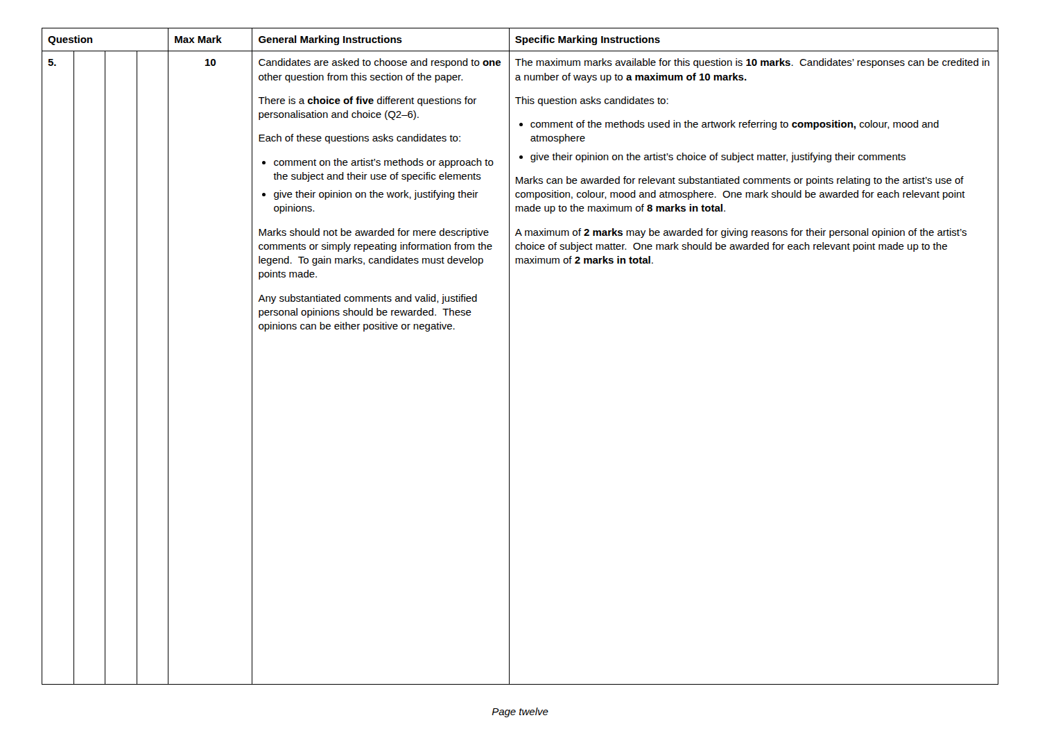| Question | Max Mark | General Marking Instructions | Specific Marking Instructions |
| --- | --- | --- | --- |
| 5. | | | | 10 | Candidates are asked to choose and respond to one other question from this section of the paper. There is a choice of five different questions for personalisation and choice (Q2–6). Each of these questions asks candidates to: comment on the artist’s methods or approach to the subject and their use of specific elements give their opinion on the work, justifying their opinions. Marks should not be awarded for mere descriptive comments or simply repeating information from the legend. To gain marks, candidates must develop points made. Any substantiated comments and valid, justified personal opinions should be rewarded. These opinions can be either positive or negative. | The maximum marks available for this question is 10 marks . Candidates’ responses can be credited in a number of ways up to a maximum of 10 marks. This question asks candidates to: comment of the methods used in the artwork referring to composition, colour, mood and atmosphere give their opinion on the artist’s choice of subject matter, justifying their comments Marks can be awarded for relevant substantiated comments or points relating to the artist’s use of composition, colour, mood and atmosphere. One mark should be awarded for each relevant point made up to the maximum of 8 marks in total . A maximum of 2 marks may be awarded for giving reasons for their personal opinion of the artist’s choice of subject matter. One mark should be awarded for each relevant point made up to the maximum of 2 marks in total . |
Page twelve